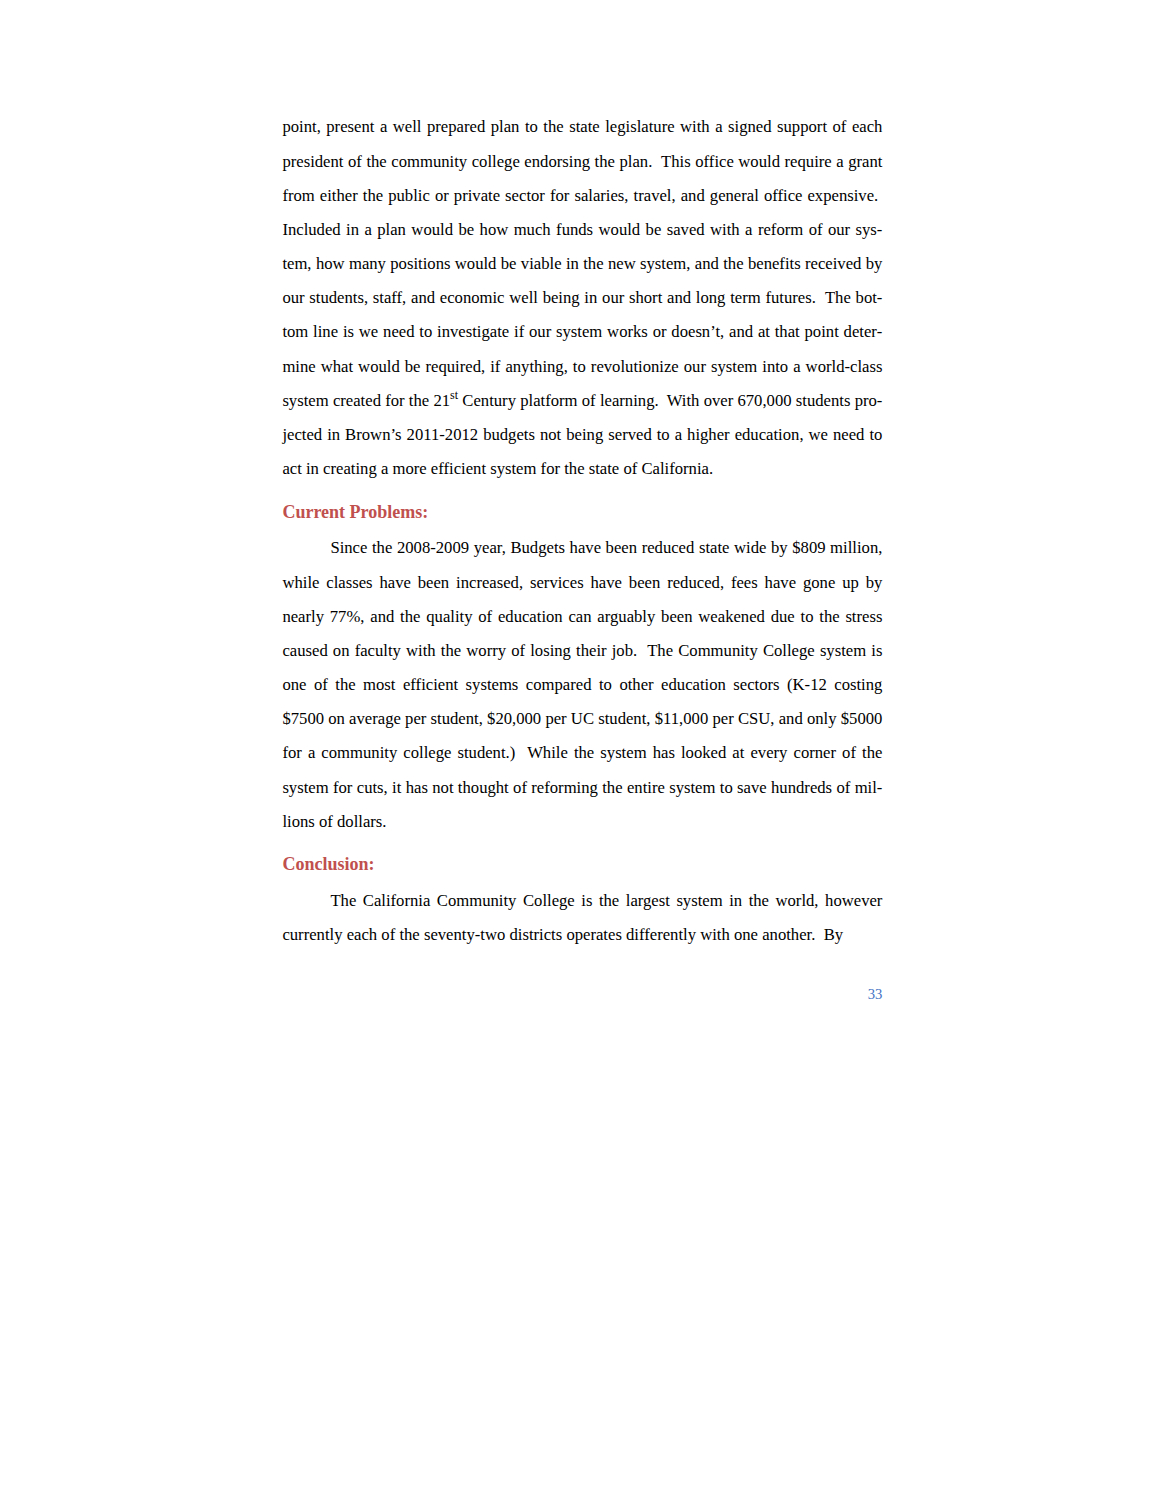point, present a well prepared plan to the state legislature with a signed support of each president of the community college endorsing the plan. This office would require a grant from either the public or private sector for salaries, travel, and general office expensive. Included in a plan would be how much funds would be saved with a reform of our system, how many positions would be viable in the new system, and the benefits received by our students, staff, and economic well being in our short and long term futures. The bottom line is we need to investigate if our system works or doesn’t, and at that point determine what would be required, if anything, to revolutionize our system into a world-class system created for the 21st Century platform of learning. With over 670,000 students projected in Brown’s 2011-2012 budgets not being served to a higher education, we need to act in creating a more efficient system for the state of California.
Current Problems:
Since the 2008-2009 year, Budgets have been reduced state wide by $809 million, while classes have been increased, services have been reduced, fees have gone up by nearly 77%, and the quality of education can arguably been weakened due to the stress caused on faculty with the worry of losing their job. The Community College system is one of the most efficient systems compared to other education sectors (K-12 costing $7500 on average per student, $20,000 per UC student, $11,000 per CSU, and only $5000 for a community college student.) While the system has looked at every corner of the system for cuts, it has not thought of reforming the entire system to save hundreds of millions of dollars.
Conclusion:
The California Community College is the largest system in the world, however currently each of the seventy-two districts operates differently with one another. By
33